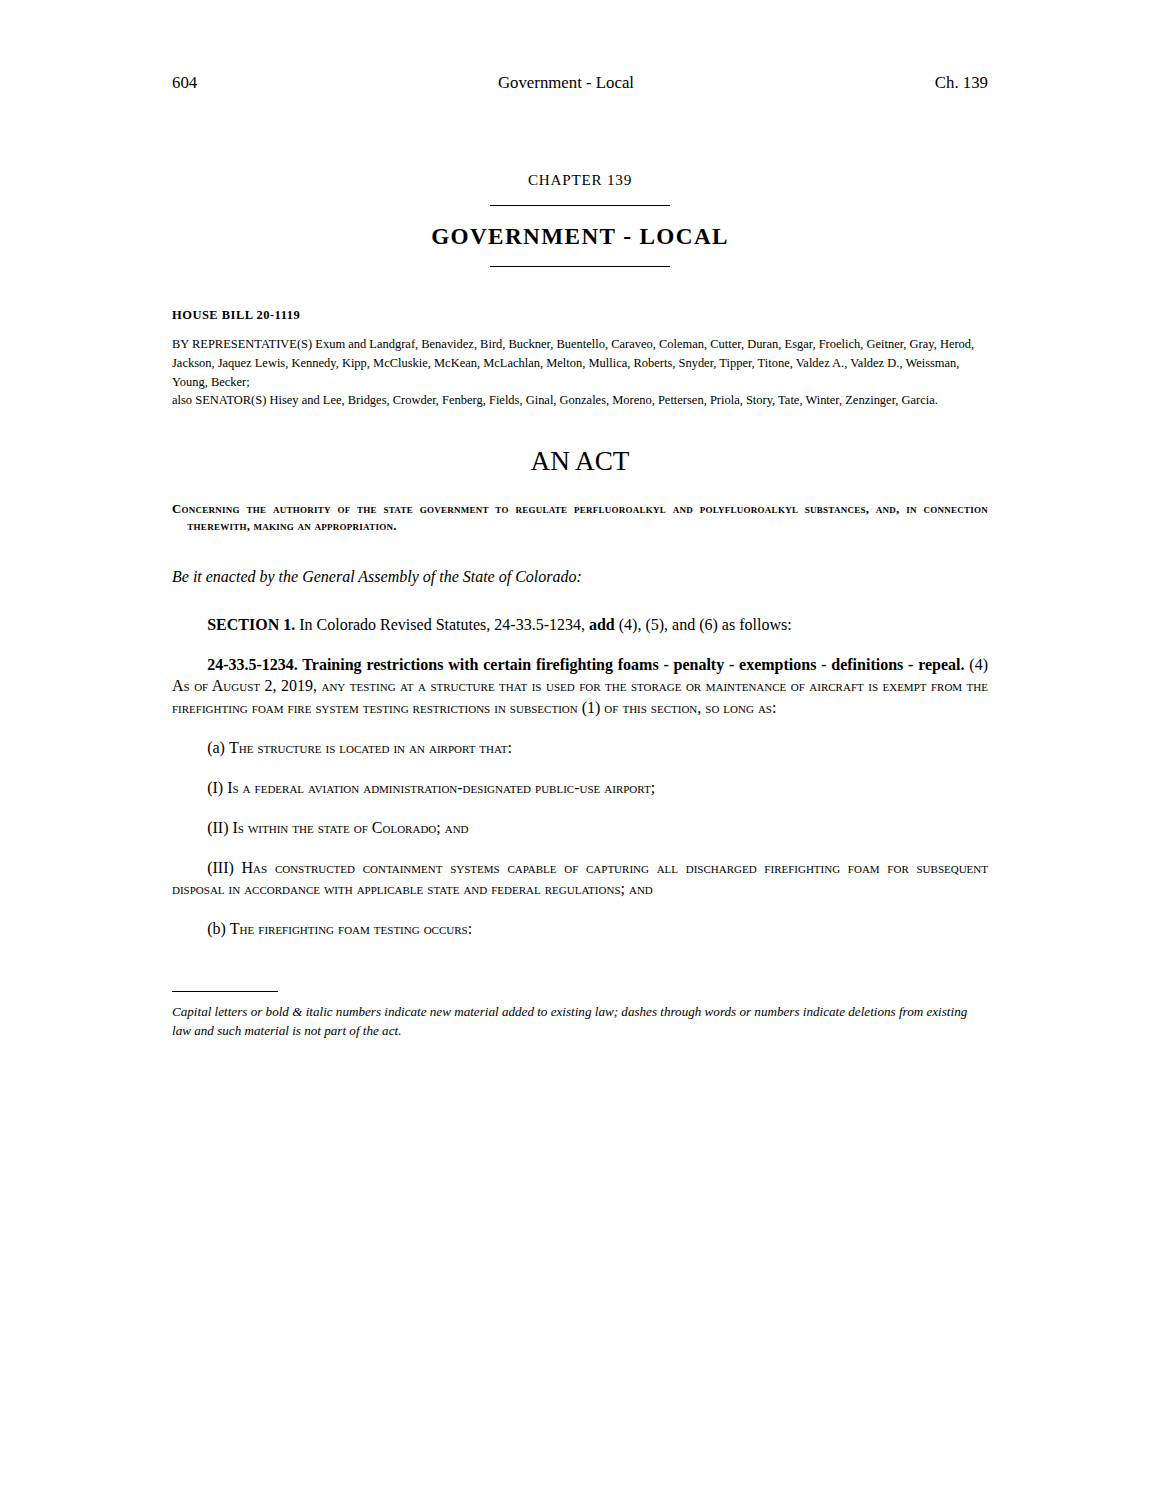604 Government - Local Ch. 139
CHAPTER 139
GOVERNMENT - LOCAL
HOUSE BILL 20-1119
BY REPRESENTATIVE(S) Exum and Landgraf, Benavidez, Bird, Buckner, Buentello, Caraveo, Coleman, Cutter, Duran, Esgar, Froelich, Geitner, Gray, Herod, Jackson, Jaquez Lewis, Kennedy, Kipp, McCluskie, McKean, McLachlan, Melton, Mullica, Roberts, Snyder, Tipper, Titone, Valdez A., Valdez D., Weissman, Young, Becker;
also SENATOR(S) Hisey and Lee, Bridges, Crowder, Fenberg, Fields, Ginal, Gonzales, Moreno, Pettersen, Priola, Story, Tate, Winter, Zenzinger, Garcia.
AN ACT
Concerning the authority of the state government to regulate perfluoroalkyl and polyfluoroalkyl substances, and, in connection therewith, making an appropriation.
Be it enacted by the General Assembly of the State of Colorado:
SECTION 1. In Colorado Revised Statutes, 24-33.5-1234, add (4), (5), and (6) as follows:
24-33.5-1234. Training restrictions with certain firefighting foams - penalty - exemptions - definitions - repeal. (4) As of August 2, 2019, any testing at a structure that is used for the storage or maintenance of aircraft is exempt from the firefighting foam fire system testing restrictions in subsection (1) of this section, so long as:
(a) The structure is located in an airport that:
(I) Is a federal aviation administration-designated public-use airport;
(II) Is within the state of Colorado; and
(III) Has constructed containment systems capable of capturing all discharged firefighting foam for subsequent disposal in accordance with applicable state and federal regulations; and
(b) The firefighting foam testing occurs:
Capital letters or bold & italic numbers indicate new material added to existing law; dashes through words or numbers indicate deletions from existing law and such material is not part of the act.